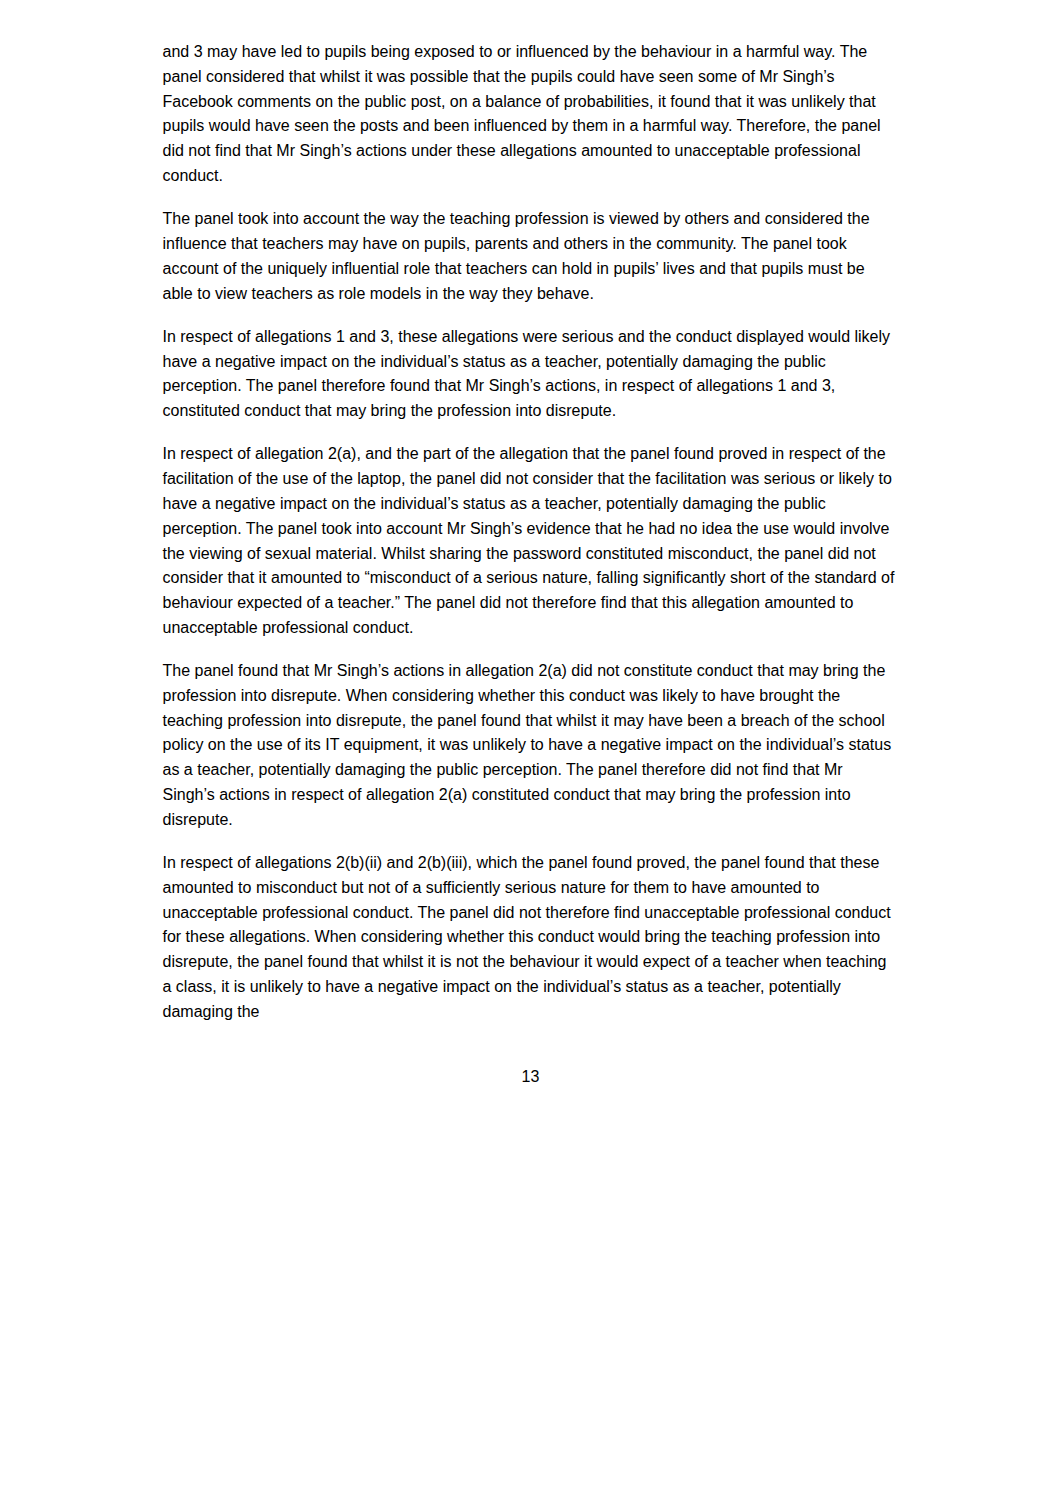and 3 may have led to pupils being exposed to or influenced by the behaviour in a harmful way. The panel considered that whilst it was possible that the pupils could have seen some of Mr Singh’s Facebook comments on the public post, on a balance of probabilities, it found that it was unlikely that pupils would have seen the posts and been influenced by them in a harmful way. Therefore, the panel did not find that Mr Singh’s actions under these allegations amounted to unacceptable professional conduct.
The panel took into account the way the teaching profession is viewed by others and considered the influence that teachers may have on pupils, parents and others in the community. The panel took account of the uniquely influential role that teachers can hold in pupils’ lives and that pupils must be able to view teachers as role models in the way they behave.
In respect of allegations 1 and 3, these allegations were serious and the conduct displayed would likely have a negative impact on the individual’s status as a teacher, potentially damaging the public perception. The panel therefore found that Mr Singh’s actions, in respect of allegations 1 and 3, constituted conduct that may bring the profession into disrepute.
In respect of allegation 2(a), and the part of the allegation that the panel found proved in respect of the facilitation of the use of the laptop, the panel did not consider that the facilitation was serious or likely to have a negative impact on the individual’s status as a teacher, potentially damaging the public perception. The panel took into account Mr Singh’s evidence that he had no idea the use would involve the viewing of sexual material. Whilst sharing the password constituted misconduct, the panel did not consider that it amounted to “misconduct of a serious nature, falling significantly short of the standard of behaviour expected of a teacher.” The panel did not therefore find that this allegation amounted to unacceptable professional conduct.
The panel found that Mr Singh’s actions in allegation 2(a) did not constitute conduct that may bring the profession into disrepute. When considering whether this conduct was likely to have brought the teaching profession into disrepute, the panel found that whilst it may have been a breach of the school policy on the use of its IT equipment, it was unlikely to have a negative impact on the individual’s status as a teacher, potentially damaging the public perception. The panel therefore did not find that Mr Singh’s actions in respect of allegation 2(a) constituted conduct that may bring the profession into disrepute.
In respect of allegations 2(b)(ii) and 2(b)(iii), which the panel found proved, the panel found that these amounted to misconduct but not of a sufficiently serious nature for them to have amounted to unacceptable professional conduct. The panel did not therefore find unacceptable professional conduct for these allegations. When considering whether this conduct would bring the teaching profession into disrepute, the panel found that whilst it is not the behaviour it would expect of a teacher when teaching a class, it is unlikely to have a negative impact on the individual’s status as a teacher, potentially damaging the
13